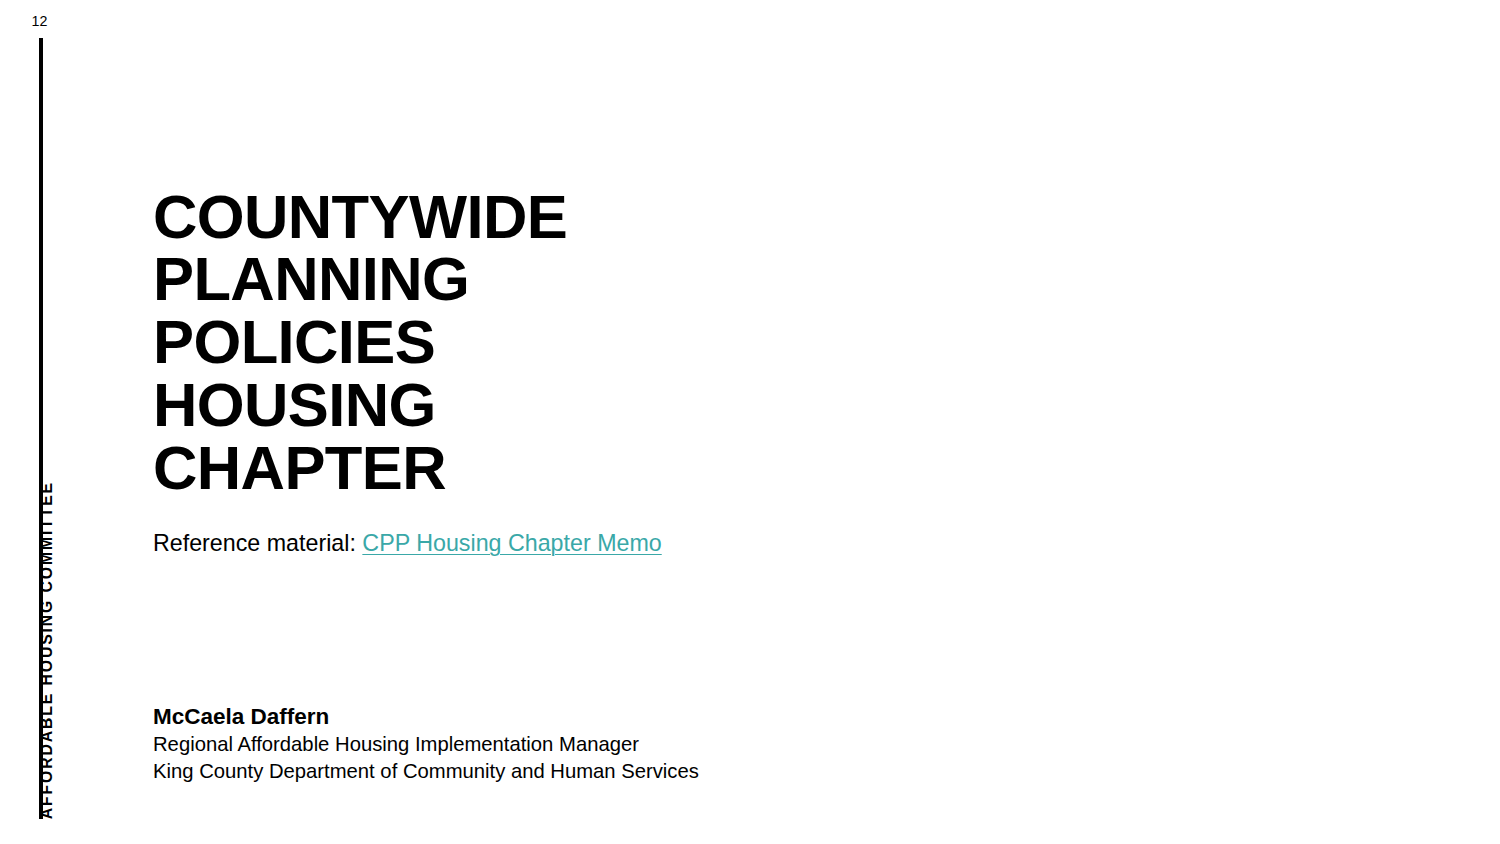12
AFFORDABLE HOUSING COMMITTEE
Countywide Planning Policies Housing Chapter
Reference material: CPP Housing Chapter Memo
McCaela Daffern
Regional Affordable Housing Implementation Manager
King County Department of Community and Human Services